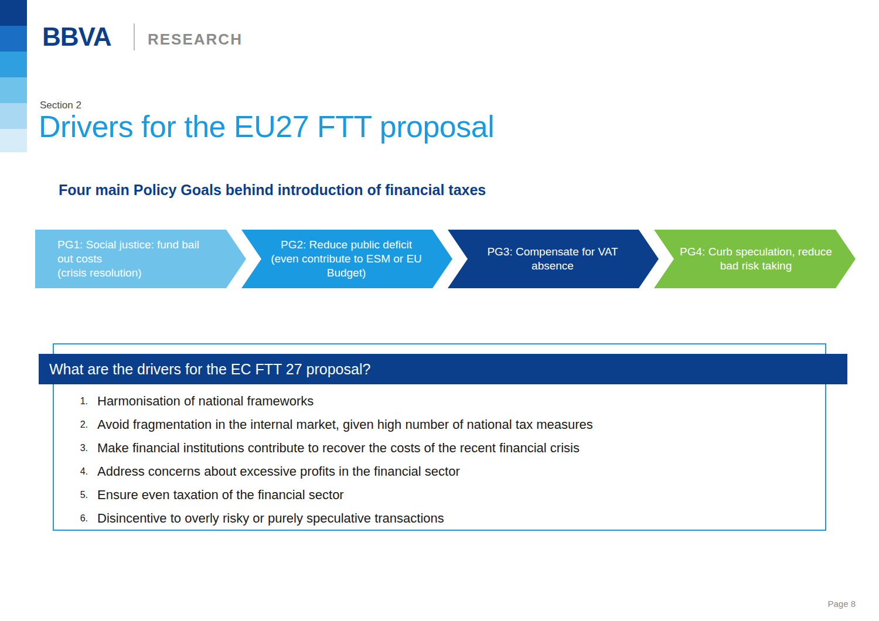BBVA
RESEARCH
Section 2
Drivers for the EU27 FTT proposal
Four main Policy Goals behind introduction of financial taxes
PG1: Social justice: fund bail out costs
(crisis resolution)
PG2: Reduce public deficit (even contribute to ESM or EU Budget)
PG3: Compensate for VAT absence
PG4: Curb speculation, reduce bad risk taking
What are the drivers for the EC FTT 27 proposal?
Harmonisation of national frameworks
Avoid fragmentation in the internal market, given high number of national tax measures
Make financial institutions contribute to recover the costs of the recent financial crisis
Address concerns about excessive profits in the financial sector
Ensure even taxation of the financial sector
Disincentive to overly risky or purely speculative transactions
Page 8